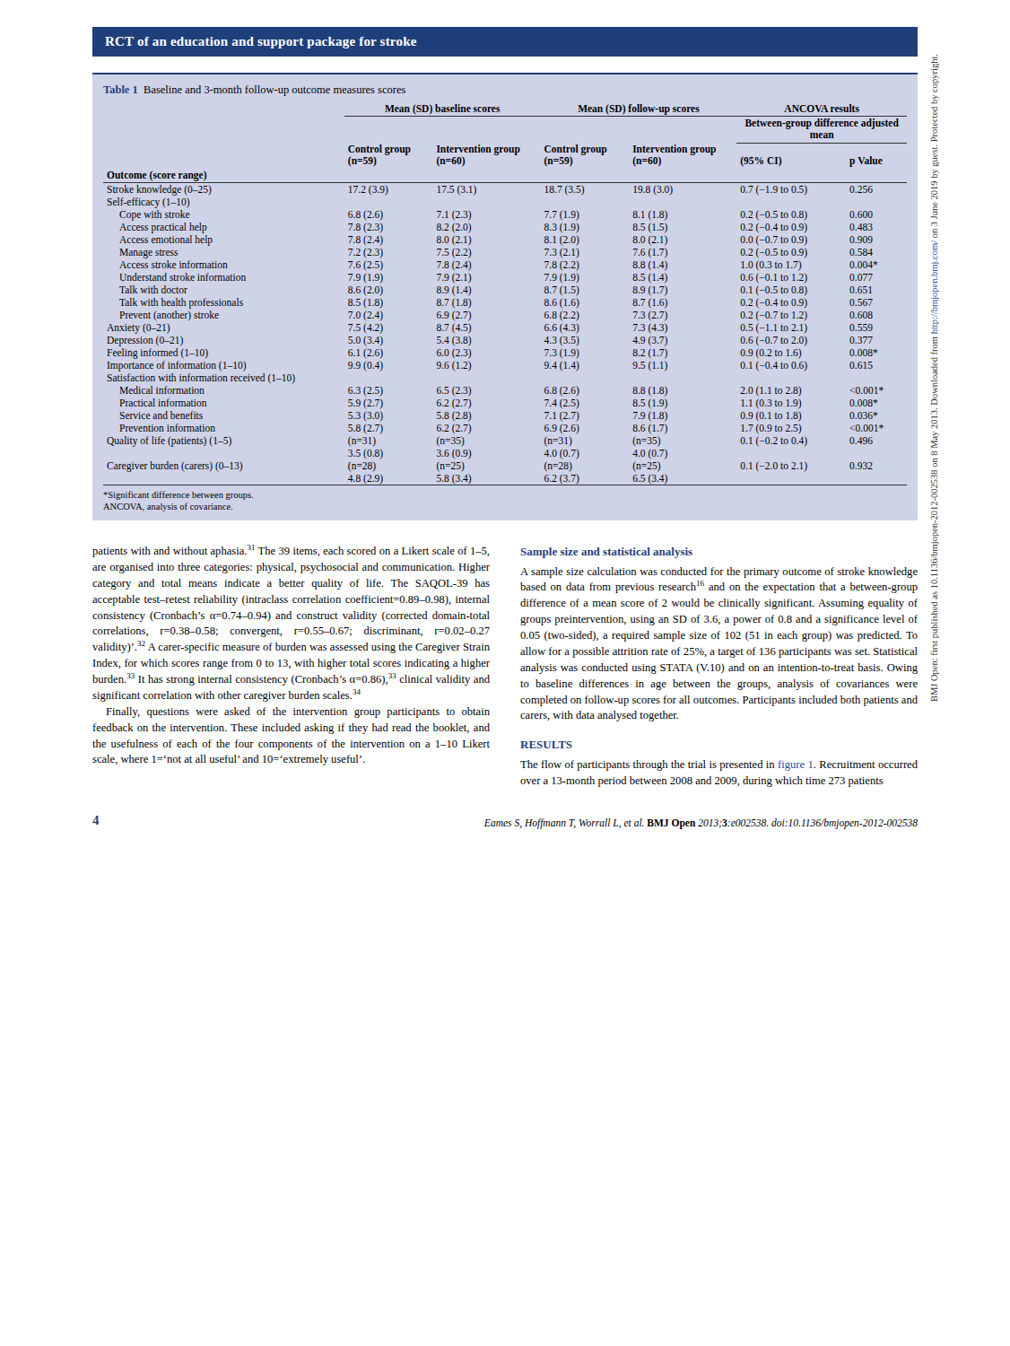RCT of an education and support package for stroke
BMJ Open: first published as 10.1136/bmjopen-2012-002538 on 8 May 2013. Downloaded from http://bmjopen.bmj.com/ on 3 June 2019 by guest. Protected by copyright.
Table 1 Baseline and 3-month follow-up outcome measures scores
| | Mean (SD) baseline scores | Mean (SD) follow-up scores | ANCOVA results |
| --- | --- | --- | --- |
| | | Between-group difference adjusted mean |
| Control group (n=59) | Intervention group (n=60) | Control group (n=59) | Intervention group (n=60) | (95% CI) | p Value |
| Outcome (score range) | | | | | | |
| Stroke knowledge (0–25) | 17.2 (3.9) | 17.5 (3.1) | 18.7 (3.5) | 19.8 (3.0) | 0.7 (−1.9 to 0.5) | 0.256 |
| Self-efficacy (1–10) | | | | | | |
| Cope with stroke | 6.8 (2.6) | 7.1 (2.3) | 7.7 (1.9) | 8.1 (1.8) | 0.2 (−0.5 to 0.8) | 0.600 |
| Access practical help | 7.8 (2.3) | 8.2 (2.0) | 8.3 (1.9) | 8.5 (1.5) | 0.2 (−0.4 to 0.9) | 0.483 |
| Access emotional help | 7.8 (2.4) | 8.0 (2.1) | 8.1 (2.0) | 8.0 (2.1) | 0.0 (−0.7 to 0.9) | 0.909 |
| Manage stress | 7.2 (2.3) | 7.5 (2.2) | 7.3 (2.1) | 7.6 (1.7) | 0.2 (−0.5 to 0.9) | 0.584 |
| Access stroke information | 7.6 (2.5) | 7.8 (2.4) | 7.8 (2.2) | 8.8 (1.4) | 1.0 (0.3 to 1.7) | 0.004* |
| Understand stroke information | 7.9 (1.9) | 7.9 (2.1) | 7.9 (1.9) | 8.5 (1.4) | 0.6 (−0.1 to 1.2) | 0.077 |
| Talk with doctor | 8.6 (2.0) | 8.9 (1.4) | 8.7 (1.5) | 8.9 (1.7) | 0.1 (−0.5 to 0.8) | 0.651 |
| Talk with health professionals | 8.5 (1.8) | 8.7 (1.8) | 8.6 (1.6) | 8.7 (1.6) | 0.2 (−0.4 to 0.9) | 0.567 |
| Prevent (another) stroke | 7.0 (2.4) | 6.9 (2.7) | 6.8 (2.2) | 7.3 (2.7) | 0.2 (−0.7 to 1.2) | 0.608 |
| Anxiety (0–21) | 7.5 (4.2) | 8.7 (4.5) | 6.6 (4.3) | 7.3 (4.3) | 0.5 (−1.1 to 2.1) | 0.559 |
| Depression (0–21) | 5.0 (3.4) | 5.4 (3.8) | 4.3 (3.5) | 4.9 (3.7) | 0.6 (−0.7 to 2.0) | 0.377 |
| Feeling informed (1–10) | 6.1 (2.6) | 6.0 (2.3) | 7.3 (1.9) | 8.2 (1.7) | 0.9 (0.2 to 1.6) | 0.008* |
| Importance of information (1–10) | 9.9 (0.4) | 9.6 (1.2) | 9.4 (1.4) | 9.5 (1.1) | 0.1 (−0.4 to 0.6) | 0.615 |
| Satisfaction with information received (1–10) | | | | | | |
| Medical information | 6.3 (2.5) | 6.5 (2.3) | 6.8 (2.6) | 8.8 (1.8) | 2.0 (1.1 to 2.8) | <0.001* |
| Practical information | 5.9 (2.7) | 6.2 (2.7) | 7.4 (2.5) | 8.5 (1.9) | 1.1 (0.3 to 1.9) | 0.008* |
| Service and benefits | 5.3 (3.0) | 5.8 (2.8) | 7.1 (2.7) | 7.9 (1.8) | 0.9 (0.1 to 1.8) | 0.036* |
| Prevention information | 5.8 (2.7) | 6.2 (2.7) | 6.9 (2.6) | 8.6 (1.7) | 1.7 (0.9 to 2.5) | <0.001* |
| Quality of life (patients) (1–5) | (n=31) | (n=35) | (n=31) | (n=35) | 0.1 (−0.2 to 0.4) | 0.496 |
| | 3.5 (0.8) | 3.6 (0.9) | 4.0 (0.7) | 4.0 (0.7) | | |
| Caregiver burden (carers) (0–13) | (n=28) | (n=25) | (n=28) | (n=25) | 0.1 (−2.0 to 2.1) | 0.932 |
| | 4.8 (2.9) | 5.8 (3.4) | 6.2 (3.7) | 6.5 (3.4) | | |
*Significant difference between groups.
ANCOVA, analysis of covariance.
patients with and without aphasia.31 The 39 items, each scored on a Likert scale of 1–5, are organised into three categories: physical, psychosocial and communication. Higher category and total means indicate a better quality of life. The SAQOL-39 has acceptable test–retest reliability (intraclass correlation coefficient=0.89–0.98), internal consistency (Cronbach’s α=0.74–0.94) and construct validity (corrected domain-total correlations, r=0.38–0.58; convergent, r=0.55–0.67; discriminant, r=0.02–0.27 validity)’.32 A carer-specific measure of burden was assessed using the Caregiver Strain Index, for which scores range from 0 to 13, with higher total scores indicating a higher burden.33 It has strong internal consistency (Cronbach’s α=0.86),33 clinical validity and significant correlation with other caregiver burden scales.34
Finally, questions were asked of the intervention group participants to obtain feedback on the intervention. These included asking if they had read the booklet, and the usefulness of each of the four components of the intervention on a 1–10 Likert scale, where 1=‘not at all useful’ and 10=‘extremely useful’.
Sample size and statistical analysis
A sample size calculation was conducted for the primary outcome of stroke knowledge based on data from previous research16 and on the expectation that a between-group difference of a mean score of 2 would be clinically significant. Assuming equality of groups preintervention, using an SD of 3.6, a power of 0.8 and a significance level of 0.05 (two-sided), a required sample size of 102 (51 in each group) was predicted. To allow for a possible attrition rate of 25%, a target of 136 participants was set. Statistical analysis was conducted using STATA (V.10) and on an intention-to-treat basis. Owing to baseline differences in age between the groups, analysis of covariances were completed on follow-up scores for all outcomes. Participants included both patients and carers, with data analysed together.
RESULTS
The flow of participants through the trial is presented in figure 1. Recruitment occurred over a 13-month period between 2008 and 2009, during which time 273 patients
4
Eames S, Hoffmann T, Worrall L, et al. BMJ Open 2013;3:e002538. doi:10.1136/bmjopen-2012-002538